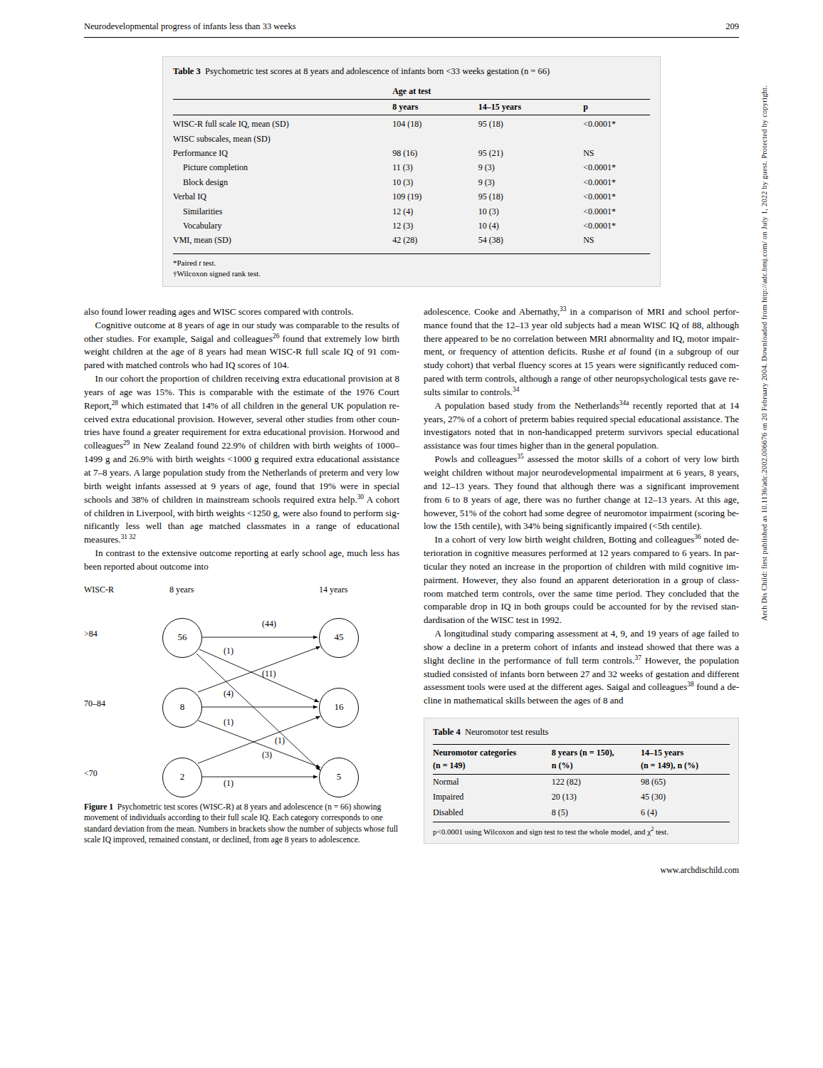Neurodevelopmental progress of infants less than 33 weeks 209
Arch Dis Child: first published as 10.1136/adc.2002.006676 on 20 February 2004. Downloaded from http://adc.bmj.com/ on July 1, 2022 by guest. Protected by copyright.
Table 3 Psychometric test scores at 8 years and adolescence of infants born <33 weeks gestation (n = 66)
| | Age at test |
| --- | --- |
| | 8 years | 14–15 years | p |
| WISC-R full scale IQ, mean (SD) | 104 (18) | 95 (18) | <0.0001* |
| WISC subscales, mean (SD) | | | |
| Performance IQ | 98 (16) | 95 (21) | NS |
| Picture completion | 11 (3) | 9 (3) | <0.0001* |
| Block design | 10 (3) | 9 (3) | <0.0001* |
| Verbal IQ | 109 (19) | 95 (18) | <0.0001* |
| Similarities | 12 (4) | 10 (3) | <0.0001* |
| Vocabulary | 12 (3) | 10 (4) | <0.0001* |
| VMI, mean (SD) | 42 (28) | 54 (38) | NS |
*Paired t test.
†Wilcoxon signed rank test.
also found lower reading ages and WISC scores compared with controls.
Cognitive outcome at 8 years of age in our study was comparable to the results of other studies. For example, Saigal and colleagues26 found that extremely low birth weight children at the age of 8 years had mean WISC-R full scale IQ of 91 compared with matched controls who had IQ scores of 104.
In our cohort the proportion of children receiving extra educational provision at 8 years of age was 15%. This is comparable with the estimate of the 1976 Court Report,28 which estimated that 14% of all children in the general UK population received extra educational provision. However, several other studies from other countries have found a greater requirement for extra educational provision. Horwood and colleagues29 in New Zealand found 22.9% of children with birth weights of 1000–1499 g and 26.9% with birth weights <1000 g required extra educational assistance at 7–8 years. A large population study from the Netherlands of preterm and very low birth weight infants assessed at 9 years of age, found that 19% were in special schools and 38% of children in mainstream schools required extra help.30 A cohort of children in Liverpool, with birth weights <1250 g, were also found to perform significantly less well than age matched classmates in a range of educational measures.31 32
In contrast to the extensive outcome reporting at early school age, much less has been reported about outcome into
WISC-R
8 years
14 years
>84
70–84
<70
56
8
2
45
16
5
(44)
(1)
(11)
(4)
(1)
(1)
(3)
(1)
Figure 1 Psychometric test scores (WISC-R) at 8 years and adolescence (n = 66) showing movement of individuals according to their full scale IQ. Each category corresponds to one standard deviation from the mean. Numbers in brackets show the number of subjects whose full scale IQ improved, remained constant, or declined, from age 8 years to adolescence.
adolescence. Cooke and Abernathy,33 in a comparison of MRI and school performance found that the 12–13 year old subjects had a mean WISC IQ of 88, although there appeared to be no correlation between MRI abnormality and IQ, motor impairment, or frequency of attention deficits. Rushe et al found (in a subgroup of our study cohort) that verbal fluency scores at 15 years were significantly reduced compared with term controls, although a range of other neuropsychological tests gave results similar to controls.34
A population based study from the Netherlands34a recently reported that at 14 years, 27% of a cohort of preterm babies required special educational assistance. The investigators noted that in non-handicapped preterm survivors special educational assistance was four times higher than in the general population.
Powls and colleagues35 assessed the motor skills of a cohort of very low birth weight children without major neurodevelopmental impairment at 6 years, 8 years, and 12–13 years. They found that although there was a significant improvement from 6 to 8 years of age, there was no further change at 12–13 years. At this age, however, 51% of the cohort had some degree of neuromotor impairment (scoring below the 15th centile), with 34% being significantly impaired (<5th centile).
In a cohort of very low birth weight children, Botting and colleagues36 noted deterioration in cognitive measures performed at 12 years compared to 6 years. In particular they noted an increase in the proportion of children with mild cognitive impairment. However, they also found an apparent deterioration in a group of classroom matched term controls, over the same time period. They concluded that the comparable drop in IQ in both groups could be accounted for by the revised standardisation of the WISC test in 1992.
A longitudinal study comparing assessment at 4, 9, and 19 years of age failed to show a decline in a preterm cohort of infants and instead showed that there was a slight decline in the performance of full term controls.37 However, the population studied consisted of infants born between 27 and 32 weeks of gestation and different assessment tools were used at the different ages. Saigal and colleagues38 found a decline in mathematical skills between the ages of 8 and
Table 4 Neuromotor test results
| Neuromotor categories (n = 149) | 8 years (n = 150), n (%) | 14–15 years (n = 149), n (%) |
| --- | --- | --- |
| Normal | 122 (82) | 98 (65) |
| Impaired | 20 (13) | 45 (30) |
| Disabled | 8 (5) | 6 (4) |
p<0.0001 using Wilcoxon and sign test to test the whole model, and χ2 test.
www.archdischild.com